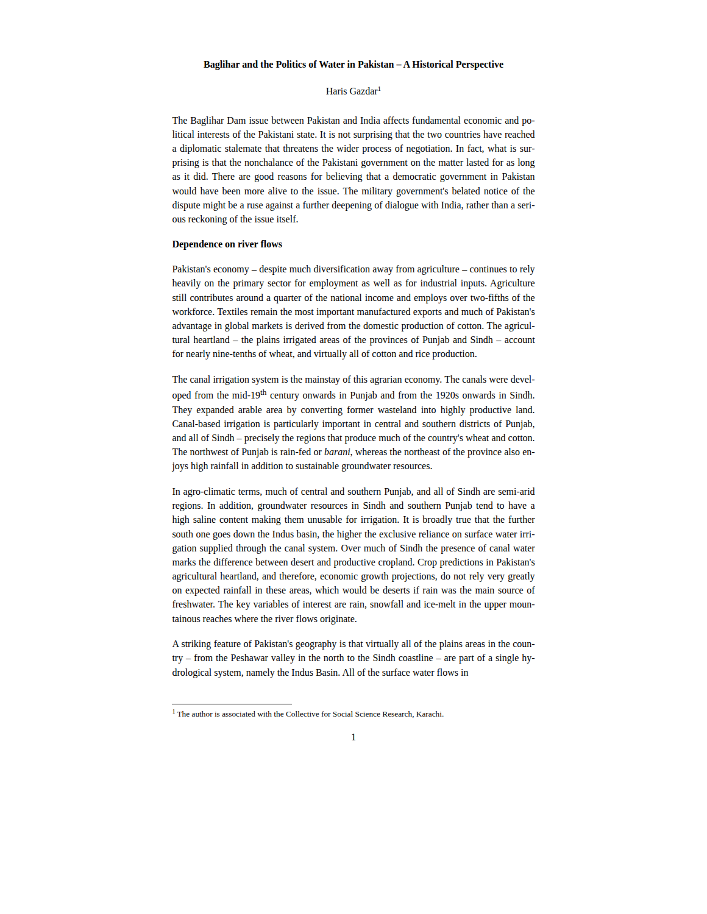Baglihar and the Politics of Water in Pakistan – A Historical Perspective
Haris Gazdar1
The Baglihar Dam issue between Pakistan and India affects fundamental economic and political interests of the Pakistani state. It is not surprising that the two countries have reached a diplomatic stalemate that threatens the wider process of negotiation. In fact, what is surprising is that the nonchalance of the Pakistani government on the matter lasted for as long as it did. There are good reasons for believing that a democratic government in Pakistan would have been more alive to the issue. The military government's belated notice of the dispute might be a ruse against a further deepening of dialogue with India, rather than a serious reckoning of the issue itself.
Dependence on river flows
Pakistan's economy – despite much diversification away from agriculture – continues to rely heavily on the primary sector for employment as well as for industrial inputs. Agriculture still contributes around a quarter of the national income and employs over two-fifths of the workforce. Textiles remain the most important manufactured exports and much of Pakistan's advantage in global markets is derived from the domestic production of cotton. The agricultural heartland – the plains irrigated areas of the provinces of Punjab and Sindh – account for nearly nine-tenths of wheat, and virtually all of cotton and rice production.
The canal irrigation system is the mainstay of this agrarian economy. The canals were developed from the mid-19th century onwards in Punjab and from the 1920s onwards in Sindh. They expanded arable area by converting former wasteland into highly productive land. Canal-based irrigation is particularly important in central and southern districts of Punjab, and all of Sindh – precisely the regions that produce much of the country's wheat and cotton. The northwest of Punjab is rain-fed or barani, whereas the northeast of the province also enjoys high rainfall in addition to sustainable groundwater resources.
In agro-climatic terms, much of central and southern Punjab, and all of Sindh are semi-arid regions. In addition, groundwater resources in Sindh and southern Punjab tend to have a high saline content making them unusable for irrigation. It is broadly true that the further south one goes down the Indus basin, the higher the exclusive reliance on surface water irrigation supplied through the canal system. Over much of Sindh the presence of canal water marks the difference between desert and productive cropland. Crop predictions in Pakistan's agricultural heartland, and therefore, economic growth projections, do not rely very greatly on expected rainfall in these areas, which would be deserts if rain was the main source of freshwater. The key variables of interest are rain, snowfall and ice-melt in the upper mountainous reaches where the river flows originate.
A striking feature of Pakistan's geography is that virtually all of the plains areas in the country – from the Peshawar valley in the north to the Sindh coastline – are part of a single hydrological system, namely the Indus Basin. All of the surface water flows in
1 The author is associated with the Collective for Social Science Research, Karachi.
1